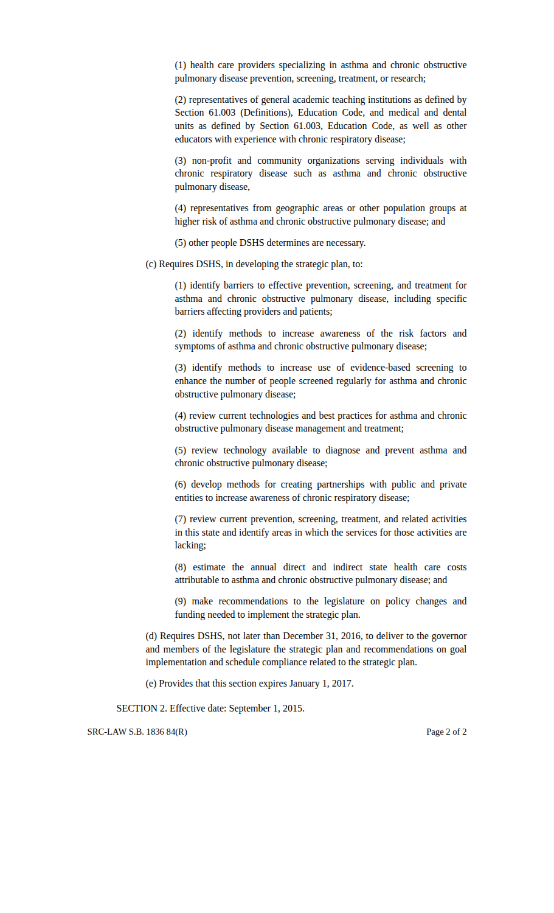(1) health care providers specializing in asthma and chronic obstructive pulmonary disease prevention, screening, treatment, or research;
(2) representatives of general academic teaching institutions as defined by Section 61.003 (Definitions), Education Code, and medical and dental units as defined by Section 61.003, Education Code, as well as other educators with experience with chronic respiratory disease;
(3) non-profit and community organizations serving individuals with chronic respiratory disease such as asthma and chronic obstructive pulmonary disease,
(4) representatives from geographic areas or other population groups at higher risk of asthma and chronic obstructive pulmonary disease; and
(5) other people DSHS determines are necessary.
(c) Requires DSHS, in developing the strategic plan, to:
(1) identify barriers to effective prevention, screening, and treatment for asthma and chronic obstructive pulmonary disease, including specific barriers affecting providers and patients;
(2) identify methods to increase awareness of the risk factors and symptoms of asthma and chronic obstructive pulmonary disease;
(3) identify methods to increase use of evidence-based screening to enhance the number of people screened regularly for asthma and chronic obstructive pulmonary disease;
(4) review current technologies and best practices for asthma and chronic obstructive pulmonary disease management and treatment;
(5) review technology available to diagnose and prevent asthma and chronic obstructive pulmonary disease;
(6) develop methods for creating partnerships with public and private entities to increase awareness of chronic respiratory disease;
(7) review current prevention, screening, treatment, and related activities in this state and identify areas in which the services for those activities are lacking;
(8) estimate the annual direct and indirect state health care costs attributable to asthma and chronic obstructive pulmonary disease; and
(9) make recommendations to the legislature on policy changes and funding needed to implement the strategic plan.
(d) Requires DSHS, not later than December 31, 2016, to deliver to the governor and members of the legislature the strategic plan and recommendations on goal implementation and schedule compliance related to the strategic plan.
(e) Provides that this section expires January 1, 2017.
SECTION 2. Effective date: September 1, 2015.
SRC-LAW S.B. 1836 84(R) Page 2 of 2